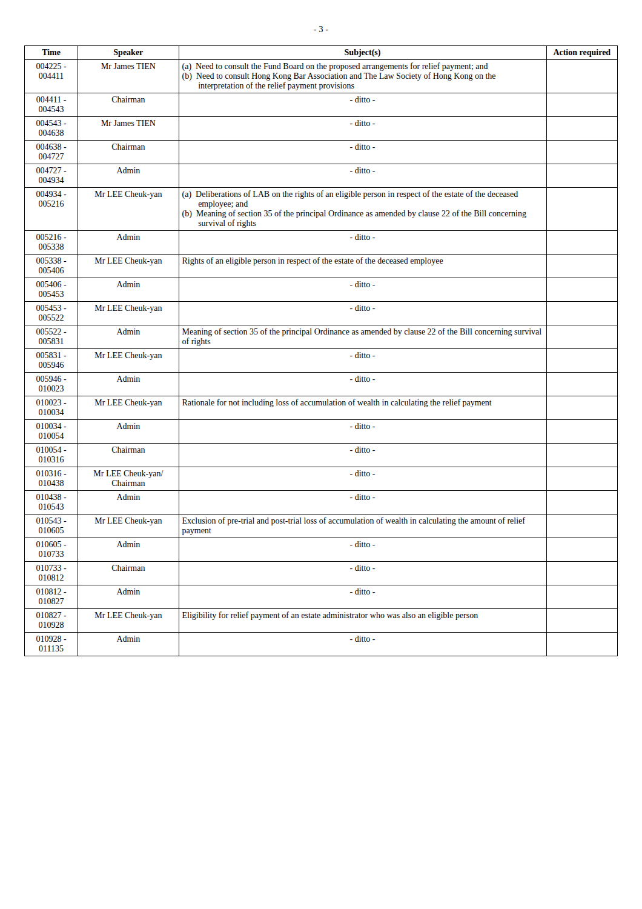- 3 -
| Time | Speaker | Subject(s) | Action required |
| --- | --- | --- | --- |
| 004225 - 004411 | Mr James TIEN | (a) Need to consult the Fund Board on the proposed arrangements for relief payment; and (b) Need to consult Hong Kong Bar Association and The Law Society of Hong Kong on the interpretation of the relief payment provisions | |
| 004411 - 004543 | Chairman | - ditto - | |
| 004543 - 004638 | Mr James TIEN | - ditto - | |
| 004638 - 004727 | Chairman | - ditto - | |
| 004727 - 004934 | Admin | - ditto - | |
| 004934 - 005216 | Mr LEE Cheuk-yan | (a) Deliberations of LAB on the rights of an eligible person in respect of the estate of the deceased employee; and (b) Meaning of section 35 of the principal Ordinance as amended by clause 22 of the Bill concerning survival of rights | |
| 005216 - 005338 | Admin | - ditto - | |
| 005338 - 005406 | Mr LEE Cheuk-yan | Rights of an eligible person in respect of the estate of the deceased employee | |
| 005406 - 005453 | Admin | - ditto - | |
| 005453 - 005522 | Mr LEE Cheuk-yan | - ditto - | |
| 005522 - 005831 | Admin | Meaning of section 35 of the principal Ordinance as amended by clause 22 of the Bill concerning survival of rights | |
| 005831 - 005946 | Mr LEE Cheuk-yan | - ditto - | |
| 005946 - 010023 | Admin | - ditto - | |
| 010023 - 010034 | Mr LEE Cheuk-yan | Rationale for not including loss of accumulation of wealth in calculating the relief payment | |
| 010034 - 010054 | Admin | - ditto - | |
| 010054 - 010316 | Chairman | - ditto - | |
| 010316 - 010438 | Mr LEE Cheuk-yan/ Chairman | - ditto - | |
| 010438 - 010543 | Admin | - ditto - | |
| 010543 - 010605 | Mr LEE Cheuk-yan | Exclusion of pre-trial and post-trial loss of accumulation of wealth in calculating the amount of relief payment | |
| 010605 - 010733 | Admin | - ditto - | |
| 010733 - 010812 | Chairman | - ditto - | |
| 010812 - 010827 | Admin | - ditto - | |
| 010827 - 010928 | Mr LEE Cheuk-yan | Eligibility for relief payment of an estate administrator who was also an eligible person | |
| 010928 - 011135 | Admin | - ditto - | |